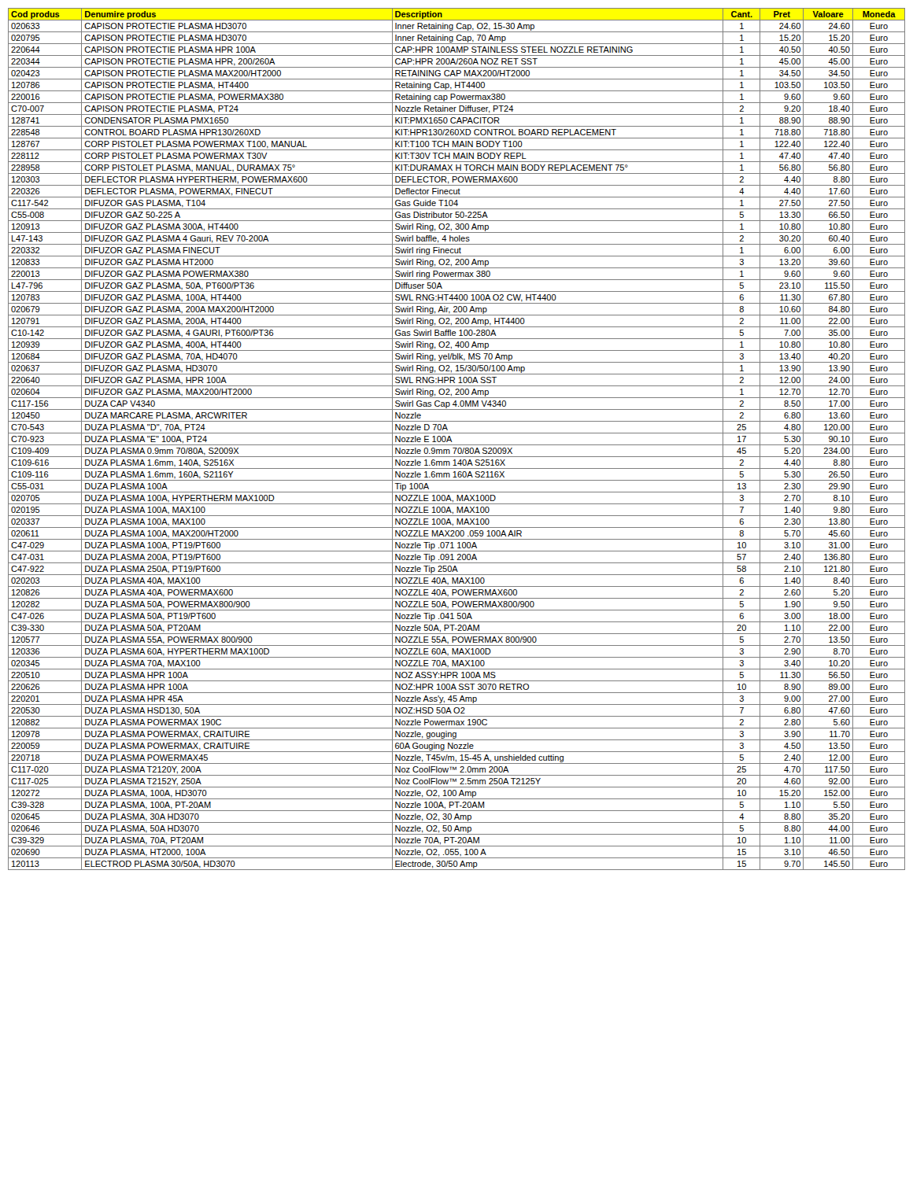| Cod produs | Denumire produs | Description | Cant. | Pret | Valoare | Moneda |
| --- | --- | --- | --- | --- | --- | --- |
| 020633 | CAPISON PROTECTIE PLASMA HD3070 | Inner Retaining Cap, O2, 15-30 Amp | 1 | 24.60 | 24.60 | Euro |
| 020795 | CAPISON PROTECTIE PLASMA HD3070 | Inner Retaining Cap, 70 Amp | 1 | 15.20 | 15.20 | Euro |
| 220644 | CAPISON PROTECTIE PLASMA HPR 100A | CAP:HPR 100AMP STAINLESS STEEL NOZZLE RETAINING | 1 | 40.50 | 40.50 | Euro |
| 220344 | CAPISON PROTECTIE PLASMA HPR, 200/260A | CAP:HPR 200A/260A NOZ RET SST | 1 | 45.00 | 45.00 | Euro |
| 020423 | CAPISON PROTECTIE PLASMA MAX200/HT2000 | RETAINING CAP MAX200/HT2000 | 1 | 34.50 | 34.50 | Euro |
| 120786 | CAPISON PROTECTIE PLASMA, HT4400 | Retaining Cap, HT4400 | 1 | 103.50 | 103.50 | Euro |
| 220016 | CAPISON PROTECTIE PLASMA, POWERMAX380 | Retaining cap Powermax380 | 1 | 9.60 | 9.60 | Euro |
| C70-007 | CAPISON PROTECTIE PLASMA, PT24 | Nozzle Retainer Diffuser, PT24 | 2 | 9.20 | 18.40 | Euro |
| 128741 | CONDENSATOR PLASMA PMX1650 | KIT:PMX1650 CAPACITOR | 1 | 88.90 | 88.90 | Euro |
| 228548 | CONTROL BOARD PLASMA HPR130/260XD | KIT:HPR130/260XD CONTROL BOARD REPLACEMENT | 1 | 718.80 | 718.80 | Euro |
| 128767 | CORP PISTOLET PLASMA POWERMAX T100, MANUAL | KIT:T100 TCH MAIN BODY T100 | 1 | 122.40 | 122.40 | Euro |
| 228112 | CORP PISTOLET PLASMA POWERMAX T30V | KIT:T30V TCH MAIN BODY REPL | 1 | 47.40 | 47.40 | Euro |
| 228958 | CORP PISTOLET PLASMA, MANUAL, DURAMAX 75° | KIT:DURAMAX H TORCH MAIN BODY REPLACEMENT 75° | 1 | 56.80 | 56.80 | Euro |
| 120303 | DEFLECTOR PLASMA HYPERTHERM, POWERMAX600 | DEFLECTOR, POWERMAX600 | 2 | 4.40 | 8.80 | Euro |
| 220326 | DEFLECTOR PLASMA, POWERMAX, FINECUT | Deflector Finecut | 4 | 4.40 | 17.60 | Euro |
| C117-542 | DIFUZOR GAS PLASMA, T104 | Gas Guide T104 | 1 | 27.50 | 27.50 | Euro |
| C55-008 | DIFUZOR GAZ 50-225 A | Gas Distributor 50-225A | 5 | 13.30 | 66.50 | Euro |
| 120913 | DIFUZOR GAZ PLASMA 300A, HT4400 | Swirl Ring, O2, 300 Amp | 1 | 10.80 | 10.80 | Euro |
| L47-143 | DIFUZOR GAZ PLASMA 4 Gauri, REV 70-200A | Swirl baffle, 4 holes | 2 | 30.20 | 60.40 | Euro |
| 220332 | DIFUZOR GAZ PLASMA FINECUT | Swirl ring Finecut | 1 | 6.00 | 6.00 | Euro |
| 120833 | DIFUZOR GAZ PLASMA HT2000 | Swirl Ring, O2, 200 Amp | 3 | 13.20 | 39.60 | Euro |
| 220013 | DIFUZOR GAZ PLASMA POWERMAX380 | Swirl ring Powermax 380 | 1 | 9.60 | 9.60 | Euro |
| L47-796 | DIFUZOR GAZ PLASMA, 50A, PT600/PT36 | Diffuser 50A | 5 | 23.10 | 115.50 | Euro |
| 120783 | DIFUZOR GAZ PLASMA, 100A, HT4400 | SWL RNG:HT4400 100A O2 CW, HT4400 | 6 | 11.30 | 67.80 | Euro |
| 020679 | DIFUZOR GAZ PLASMA, 200A MAX200/HT2000 | Swirl Ring, Air, 200 Amp | 8 | 10.60 | 84.80 | Euro |
| 120791 | DIFUZOR GAZ PLASMA, 200A, HT4400 | Swirl Ring, O2, 200 Amp, HT4400 | 2 | 11.00 | 22.00 | Euro |
| C10-142 | DIFUZOR GAZ PLASMA, 4 GAURI, PT600/PT36 | Gas Swirl Baffle 100-280A | 5 | 7.00 | 35.00 | Euro |
| 120939 | DIFUZOR GAZ PLASMA, 400A, HT4400 | Swirl Ring, O2, 400 Amp | 1 | 10.80 | 10.80 | Euro |
| 120684 | DIFUZOR GAZ PLASMA, 70A, HD4070 | Swirl Ring, yel/blk, MS 70 Amp | 3 | 13.40 | 40.20 | Euro |
| 020637 | DIFUZOR GAZ PLASMA, HD3070 | Swirl Ring, O2, 15/30/50/100 Amp | 1 | 13.90 | 13.90 | Euro |
| 220640 | DIFUZOR GAZ PLASMA, HPR 100A | SWL RNG:HPR 100A SST | 2 | 12.00 | 24.00 | Euro |
| 020604 | DIFUZOR GAZ PLASMA, MAX200/HT2000 | Swirl Ring, O2, 200 Amp | 1 | 12.70 | 12.70 | Euro |
| C117-156 | DUZA CAP V4340 | Swirl Gas Cap 4.0MM V4340 | 2 | 8.50 | 17.00 | Euro |
| 120450 | DUZA MARCARE PLASMA, ARCWRITER | Nozzle | 2 | 6.80 | 13.60 | Euro |
| C70-543 | DUZA PLASMA "D", 70A, PT24 | Nozzle D 70A | 25 | 4.80 | 120.00 | Euro |
| C70-923 | DUZA PLASMA "E" 100A, PT24 | Nozzle E 100A | 17 | 5.30 | 90.10 | Euro |
| C109-409 | DUZA PLASMA 0.9mm 70/80A, S2009X | Nozzle 0.9mm 70/80A S2009X | 45 | 5.20 | 234.00 | Euro |
| C109-616 | DUZA PLASMA 1.6mm, 140A, S2516X | Nozzle 1.6mm 140A S2516X | 2 | 4.40 | 8.80 | Euro |
| C109-116 | DUZA PLASMA 1.6mm, 160A, S2116Y | Nozzle 1.6mm 160A S2116X | 5 | 5.30 | 26.50 | Euro |
| C55-031 | DUZA PLASMA 100A | Tip 100A | 13 | 2.30 | 29.90 | Euro |
| 020705 | DUZA PLASMA 100A, HYPERTHERM MAX100D | NOZZLE 100A, MAX100D | 3 | 2.70 | 8.10 | Euro |
| 020195 | DUZA PLASMA 100A, MAX100 | NOZZLE 100A, MAX100 | 7 | 1.40 | 9.80 | Euro |
| 020337 | DUZA PLASMA 100A, MAX100 | NOZZLE 100A, MAX100 | 6 | 2.30 | 13.80 | Euro |
| 020611 | DUZA PLASMA 100A, MAX200/HT2000 | NOZZLE MAX200 .059 100A AIR | 8 | 5.70 | 45.60 | Euro |
| C47-029 | DUZA PLASMA 100A, PT19/PT600 | Nozzle Tip .071 100A | 10 | 3.10 | 31.00 | Euro |
| C47-031 | DUZA PLASMA 200A, PT19/PT600 | Nozzle Tip .091 200A | 57 | 2.40 | 136.80 | Euro |
| C47-922 | DUZA PLASMA 250A, PT19/PT600 | Nozzle Tip 250A | 58 | 2.10 | 121.80 | Euro |
| 020203 | DUZA PLASMA 40A, MAX100 | NOZZLE 40A, MAX100 | 6 | 1.40 | 8.40 | Euro |
| 120826 | DUZA PLASMA 40A, POWERMAX600 | NOZZLE 40A, POWERMAX600 | 2 | 2.60 | 5.20 | Euro |
| 120282 | DUZA PLASMA 50A, POWERMAX800/900 | NOZZLE 50A, POWERMAX800/900 | 5 | 1.90 | 9.50 | Euro |
| C47-026 | DUZA PLASMA 50A, PT19/PT600 | Nozzle Tip .041 50A | 6 | 3.00 | 18.00 | Euro |
| C39-330 | DUZA PLASMA 50A, PT20AM | Nozzle 50A, PT-20AM | 20 | 1.10 | 22.00 | Euro |
| 120577 | DUZA PLASMA 55A, POWERMAX 800/900 | NOZZLE 55A, POWERMAX 800/900 | 5 | 2.70 | 13.50 | Euro |
| 120336 | DUZA PLASMA 60A, HYPERTHERM MAX100D | NOZZLE 60A, MAX100D | 3 | 2.90 | 8.70 | Euro |
| 020345 | DUZA PLASMA 70A, MAX100 | NOZZLE 70A, MAX100 | 3 | 3.40 | 10.20 | Euro |
| 220510 | DUZA PLASMA HPR 100A | NOZ ASSY:HPR 100A MS | 5 | 11.30 | 56.50 | Euro |
| 220626 | DUZA PLASMA HPR 100A | NOZ:HPR 100A SST 3070 RETRO | 10 | 8.90 | 89.00 | Euro |
| 220201 | DUZA PLASMA HPR 45A | Nozzle Ass'y, 45 Amp | 3 | 9.00 | 27.00 | Euro |
| 220530 | DUZA PLASMA HSD130, 50A | NOZ:HSD 50A O2 | 7 | 6.80 | 47.60 | Euro |
| 120882 | DUZA PLASMA POWERMAX 190C | Nozzle Powermax 190C | 2 | 2.80 | 5.60 | Euro |
| 120978 | DUZA PLASMA POWERMAX, CRAITUIRE | Nozzle, gouging | 3 | 3.90 | 11.70 | Euro |
| 220059 | DUZA PLASMA POWERMAX, CRAITUIRE | 60A Gouging Nozzle | 3 | 4.50 | 13.50 | Euro |
| 220718 | DUZA PLASMA POWERMAX45 | Nozzle, T45v/m, 15-45 A, unshielded cutting | 5 | 2.40 | 12.00 | Euro |
| C117-020 | DUZA PLASMA T2120Y, 200A | Noz CoolFlow™ 2.0mm 200A | 25 | 4.70 | 117.50 | Euro |
| C117-025 | DUZA PLASMA T2152Y, 250A | Noz CoolFlow™ 2.5mm 250A T2125Y | 20 | 4.60 | 92.00 | Euro |
| 120272 | DUZA PLASMA, 100A, HD3070 | Nozzle, O2, 100 Amp | 10 | 15.20 | 152.00 | Euro |
| C39-328 | DUZA PLASMA, 100A, PT-20AM | Nozzle 100A, PT-20AM | 5 | 1.10 | 5.50 | Euro |
| 020645 | DUZA PLASMA, 30A HD3070 | Nozzle, O2, 30 Amp | 4 | 8.80 | 35.20 | Euro |
| 020646 | DUZA PLASMA, 50A HD3070 | Nozzle, O2, 50 Amp | 5 | 8.80 | 44.00 | Euro |
| C39-329 | DUZA PLASMA, 70A, PT20AM | Nozzle 70A, PT-20AM | 10 | 1.10 | 11.00 | Euro |
| 020690 | DUZA PLASMA, HT2000, 100A | Nozzle, O2, .055, 100 A | 15 | 3.10 | 46.50 | Euro |
| 120113 | ELECTROD PLASMA 30/50A, HD3070 | Electrode, 30/50 Amp | 15 | 9.70 | 145.50 | Euro |